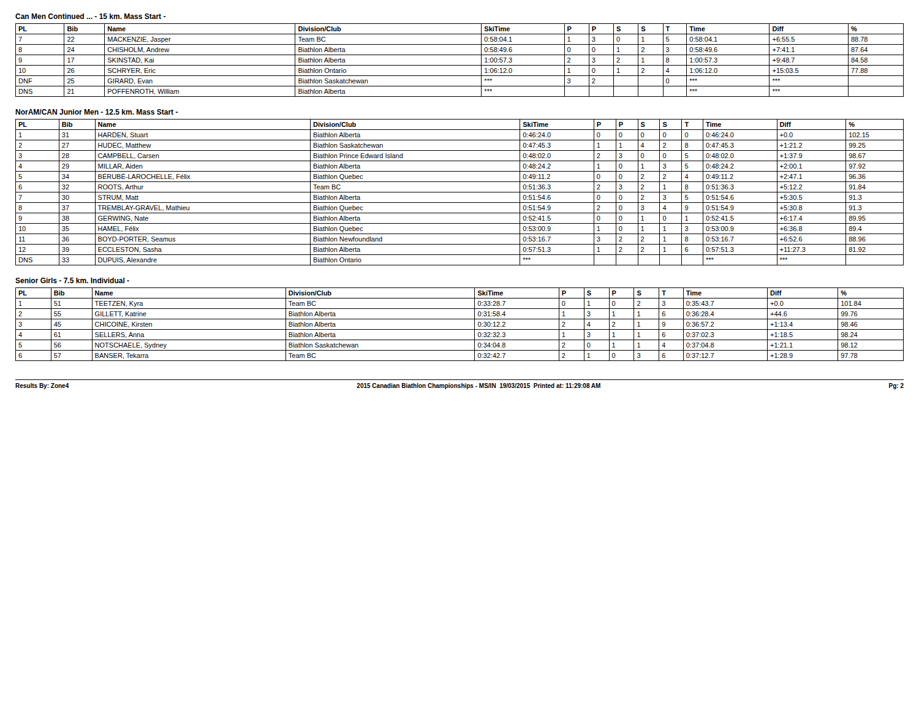Can Men Continued ... - 15 km. Mass Start -
| PL | Bib | Name | Division/Club | SkiTime | P | P | S | S | T | Time | Diff | % |
| --- | --- | --- | --- | --- | --- | --- | --- | --- | --- | --- | --- | --- |
| 7 | 22 | MACKENZIE, Jasper | Team BC | 0:58:04.1 | 1 | 3 | 0 | 1 | 5 | 0:58:04.1 | +6:55.5 | 88.78 |
| 8 | 24 | CHISHOLM, Andrew | Biathlon Alberta | 0:58:49.6 | 0 | 0 | 1 | 2 | 3 | 0:58:49.6 | +7:41.1 | 87.64 |
| 9 | 17 | SKINSTAD, Kai | Biathlon Alberta | 1:00:57.3 | 2 | 3 | 2 | 1 | 8 | 1:00:57.3 | +9:48.7 | 84.58 |
| 10 | 26 | SCHRYER, Eric | Biathlon Ontario | 1:06:12.0 | 1 | 0 | 1 | 2 | 4 | 1:06:12.0 | +15:03.5 | 77.88 |
| DNF | 25 | GIRARD, Evan | Biathlon Saskatchewan | *** | 3 | 2 | | | 0 | *** | *** | |
| DNS | 21 | POFFENROTH, William | Biathlon Alberta | *** | | | | | | *** | *** | |
NorAM/CAN Junior Men - 12.5 km. Mass Start -
| PL | Bib | Name | Division/Club | SkiTime | P | P | S | S | T | Time | Diff | % |
| --- | --- | --- | --- | --- | --- | --- | --- | --- | --- | --- | --- | --- |
| 1 | 31 | HARDEN, Stuart | Biathlon Alberta | 0:46:24.0 | 0 | 0 | 0 | 0 | 0 | 0:46:24.0 | +0.0 | 102.15 |
| 2 | 27 | HUDEC, Matthew | Biathlon Saskatchewan | 0:47:45.3 | 1 | 1 | 4 | 2 | 8 | 0:47:45.3 | +1:21.2 | 99.25 |
| 3 | 28 | CAMPBELL, Carsen | Biathlon Prince Edward Island | 0:48:02.0 | 2 | 3 | 0 | 0 | 5 | 0:48:02.0 | +1:37.9 | 98.67 |
| 4 | 29 | MILLAR, Aiden | Biathlon Alberta | 0:48:24.2 | 1 | 0 | 1 | 3 | 5 | 0:48:24.2 | +2:00.1 | 97.92 |
| 5 | 34 | BÉRUBÉ-LAROCHELLE, Félix | Biathlon Quebec | 0:49:11.2 | 0 | 0 | 2 | 2 | 4 | 0:49:11.2 | +2:47.1 | 96.36 |
| 6 | 32 | ROOTS, Arthur | Team BC | 0:51:36.3 | 2 | 3 | 2 | 1 | 8 | 0:51:36.3 | +5:12.2 | 91.84 |
| 7 | 30 | STRUM, Matt | Biathlon Alberta | 0:51:54.6 | 0 | 0 | 2 | 3 | 5 | 0:51:54.6 | +5:30.5 | 91.3 |
| 8 | 37 | TREMBLAY-GRAVEL, Mathieu | Biathlon Quebec | 0:51:54.9 | 2 | 0 | 3 | 4 | 9 | 0:51:54.9 | +5:30.8 | 91.3 |
| 9 | 38 | GERWING, Nate | Biathlon Alberta | 0:52:41.5 | 0 | 0 | 1 | 0 | 1 | 0:52:41.5 | +6:17.4 | 89.95 |
| 10 | 35 | HAMEL, Félix | Biathlon Quebec | 0:53:00.9 | 1 | 0 | 1 | 1 | 3 | 0:53:00.9 | +6:36.8 | 89.4 |
| 11 | 36 | BOYD-PORTER, Seamus | Biathlon Newfoundland | 0:53:16.7 | 3 | 2 | 2 | 1 | 8 | 0:53:16.7 | +6:52.6 | 88.96 |
| 12 | 39 | ECCLESTON, Sasha | Biathlon Alberta | 0:57:51.3 | 1 | 2 | 2 | 1 | 6 | 0:57:51.3 | +11:27.3 | 81.92 |
| DNS | 33 | DUPUIS, Alexandre | Biathlon Ontario | *** | | | | | | *** | *** | |
Senior Girls - 7.5 km. Individual -
| PL | Bib | Name | Division/Club | SkiTime | P | S | P | S | T | Time | Diff | % |
| --- | --- | --- | --- | --- | --- | --- | --- | --- | --- | --- | --- | --- |
| 1 | 51 | TEETZEN, Kyra | Team BC | 0:33:28.7 | 0 | 1 | 0 | 2 | 3 | 0:35:43.7 | +0.0 | 101.84 |
| 2 | 55 | GILLETT, Katrine | Biathlon Alberta | 0:31:58.4 | 1 | 3 | 1 | 1 | 6 | 0:36:28.4 | +44.6 | 99.76 |
| 3 | 45 | CHICOINE, Kirsten | Biathlon Alberta | 0:30:12.2 | 2 | 4 | 2 | 1 | 9 | 0:36:57.2 | +1:13.4 | 98.46 |
| 4 | 61 | SELLERS, Anna | Biathlon Alberta | 0:32:32.3 | 1 | 3 | 1 | 1 | 6 | 0:37:02.3 | +1:18.5 | 98.24 |
| 5 | 56 | NOTSCHAELE, Sydney | Biathlon Saskatchewan | 0:34:04.8 | 2 | 0 | 1 | 1 | 4 | 0:37:04.8 | +1:21.1 | 98.12 |
| 6 | 57 | BANSER, Tekarra | Team BC | 0:32:42.7 | 2 | 1 | 0 | 3 | 6 | 0:37:12.7 | +1:28.9 | 97.78 |
Results By: Zone4 2015 Canadian Biathlon Championships - MS/IN 19/03/2015 Printed at: 11:29:08 AM Pg: 2